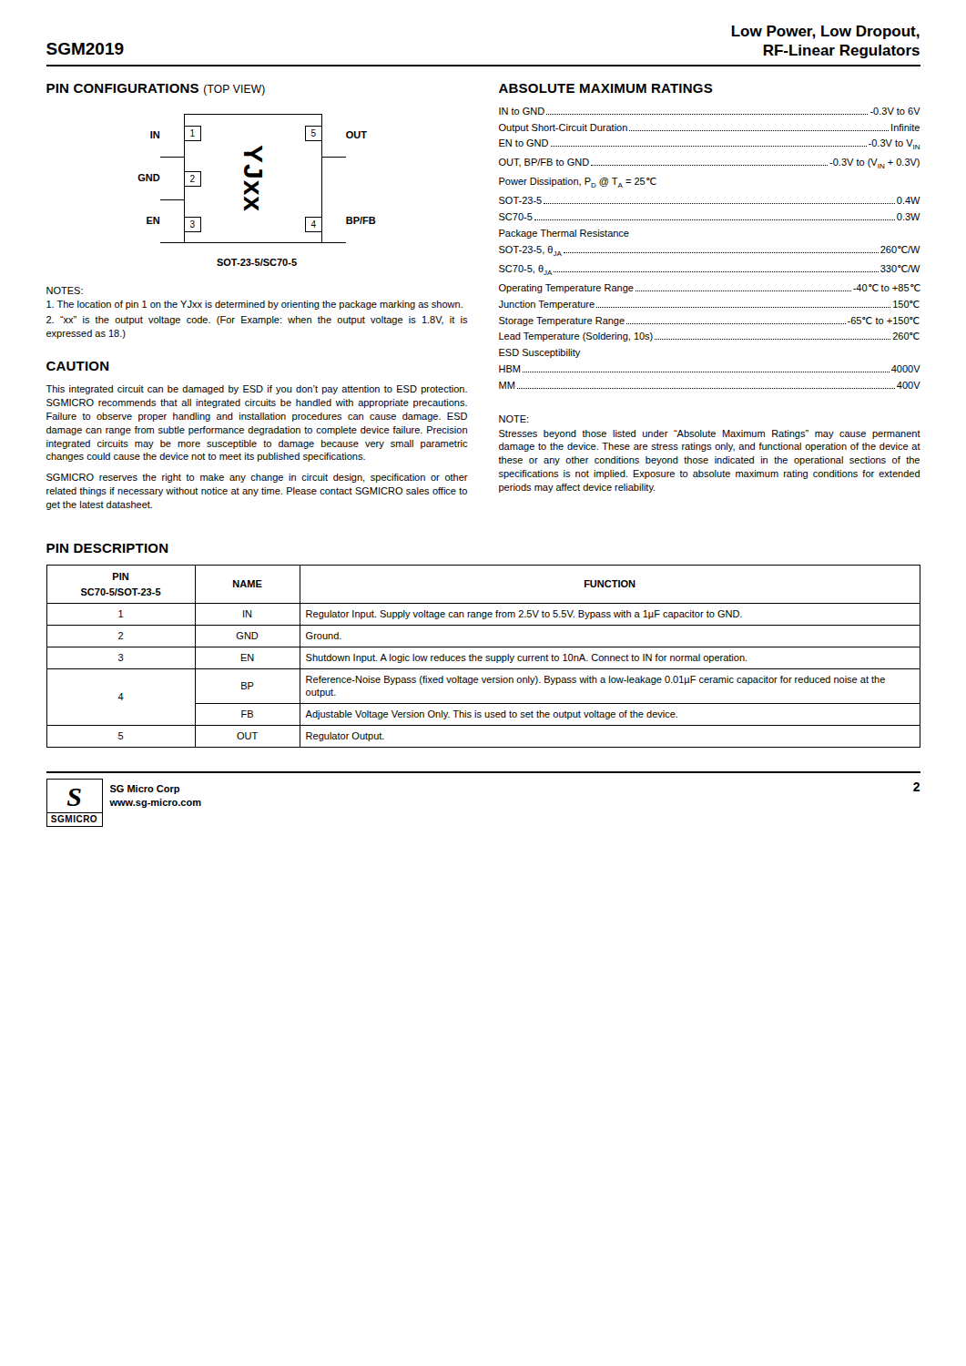SGM2019
Low Power, Low Dropout,
RF-Linear Regulators
PIN CONFIGURATIONS (TOP VIEW)
| IN | | 1 2 3 4 5 YJxx | | OUT |
| GND | | | |
| EN | | | BP/FB |
SOT-23-5/SC70-5
NOTES:
1. The location of pin 1 on the YJxx is determined by orienting the package marking as shown.
2. “xx” is the output voltage code. (For Example: when the output voltage is 1.8V, it is expressed as 18.)
CAUTION
This integrated circuit can be damaged by ESD if you don’t pay attention to ESD protection. SGMICRO recommends that all integrated circuits be handled with appropriate precautions. Failure to observe proper handling and installation procedures can cause damage. ESD damage can range from subtle performance degradation to complete device failure. Precision integrated circuits may be more susceptible to damage because very small parametric changes could cause the device not to meet its published specifications.
SGMICRO reserves the right to make any change in circuit design, specification or other related things if necessary without notice at any time. Please contact SGMICRO sales office to get the latest datasheet.
ABSOLUTE MAXIMUM RATINGS
IN to GND -0.3V to 6V
Output Short-Circuit Duration Infinite
EN to GND -0.3V to VIN
OUT, BP/FB to GND -0.3V to (VIN + 0.3V)
Power Dissipation, PD @ TA = 25℃
SOT-23-5 0.4W
SC70-5 0.3W
Package Thermal Resistance
SOT-23-5, θJA 260℃/W
SC70-5, θJA 330℃/W
Operating Temperature Range -40℃ to +85℃
Junction Temperature 150℃
Storage Temperature Range -65℃ to +150℃
Lead Temperature (Soldering, 10s) 260℃
ESD Susceptibility
HBM 4000V
MM 400V
NOTE:
Stresses beyond those listed under “Absolute Maximum Ratings” may cause permanent damage to the device. These are stress ratings only, and functional operation of the device at these or any other conditions beyond those indicated in the operational sections of the specifications is not implied. Exposure to absolute maximum rating conditions for extended periods may affect device reliability.
PIN DESCRIPTION
| PIN SC70-5/SOT-23-5 | NAME | FUNCTION |
| --- | --- | --- |
| 1 | IN | Regulator Input. Supply voltage can range from 2.5V to 5.5V. Bypass with a 1µF capacitor to GND. |
| 2 | GND | Ground. |
| 3 | EN | Shutdown Input. A logic low reduces the supply current to 10nA. Connect to IN for normal operation. |
| 4 | BP | Reference-Noise Bypass (fixed voltage version only). Bypass with a low-leakage 0.01µF ceramic capacitor for reduced noise at the output. |
| FB | Adjustable Voltage Version Only. This is used to set the output voltage of the device. |
| 5 | OUT | Regulator Output. |
S
SGMICRO
SG Micro Corp
www.sg-micro.com
2